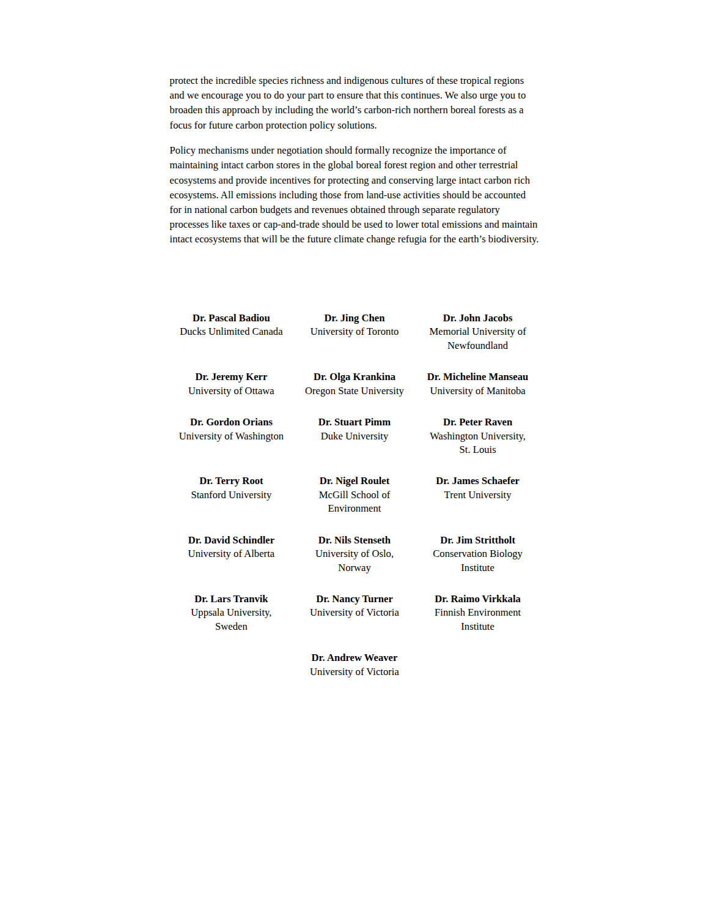protect the incredible species richness and indigenous cultures of these tropical regions and we encourage you to do your part to ensure that this continues. We also urge you to broaden this approach by including the world’s carbon-rich northern boreal forests as a focus for future carbon protection policy solutions.
Policy mechanisms under negotiation should formally recognize the importance of maintaining intact carbon stores in the global boreal forest region and other terrestrial ecosystems and provide incentives for protecting and conserving large intact carbon rich ecosystems. All emissions including those from land-use activities should be accounted for in national carbon budgets and revenues obtained through separate regulatory processes like taxes or cap-and-trade should be used to lower total emissions and maintain intact ecosystems that will be the future climate change refugia for the earth’s biodiversity.
| Dr. Pascal Badiou Ducks Unlimited Canada | Dr. Jing Chen University of Toronto | Dr. John Jacobs Memorial University of Newfoundland |
| Dr. Jeremy Kerr University of Ottawa | Dr. Olga Krankina Oregon State University | Dr. Micheline Manseau University of Manitoba |
| Dr. Gordon Orians University of Washington | Dr. Stuart Pimm Duke University | Dr. Peter Raven Washington University, St. Louis |
| Dr. Terry Root Stanford University | Dr. Nigel Roulet McGill School of Environment | Dr. James Schaefer Trent University |
| Dr. David Schindler University of Alberta | Dr. Nils Stenseth University of Oslo, Norway | Dr. Jim Strittholt Conservation Biology Institute |
| Dr. Lars Tranvik Uppsala University, Sweden | Dr. Nancy Turner University of Victoria | Dr. Raimo Virkkala Finnish Environment Institute |
| | Dr. Andrew Weaver University of Victoria | |